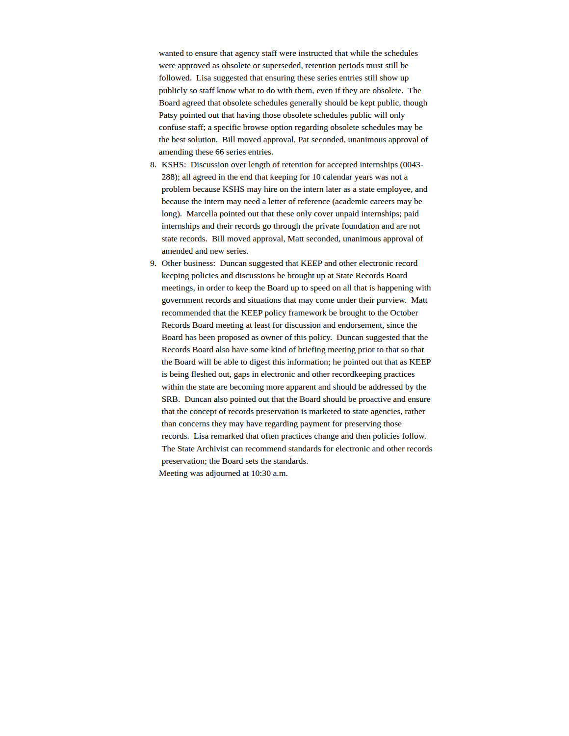wanted to ensure that agency staff were instructed that while the schedules were approved as obsolete or superseded, retention periods must still be followed. Lisa suggested that ensuring these series entries still show up publicly so staff know what to do with them, even if they are obsolete. The Board agreed that obsolete schedules generally should be kept public, though Patsy pointed out that having those obsolete schedules public will only confuse staff; a specific browse option regarding obsolete schedules may be the best solution. Bill moved approval, Pat seconded, unanimous approval of amending these 66 series entries.
KSHS: Discussion over length of retention for accepted internships (0043-288); all agreed in the end that keeping for 10 calendar years was not a problem because KSHS may hire on the intern later as a state employee, and because the intern may need a letter of reference (academic careers may be long). Marcella pointed out that these only cover unpaid internships; paid internships and their records go through the private foundation and are not state records. Bill moved approval, Matt seconded, unanimous approval of amended and new series.
Other business: Duncan suggested that KEEP and other electronic record keeping policies and discussions be brought up at State Records Board meetings, in order to keep the Board up to speed on all that is happening with government records and situations that may come under their purview. Matt recommended that the KEEP policy framework be brought to the October Records Board meeting at least for discussion and endorsement, since the Board has been proposed as owner of this policy. Duncan suggested that the Records Board also have some kind of briefing meeting prior to that so that the Board will be able to digest this information; he pointed out that as KEEP is being fleshed out, gaps in electronic and other recordkeeping practices within the state are becoming more apparent and should be addressed by the SRB. Duncan also pointed out that the Board should be proactive and ensure that the concept of records preservation is marketed to state agencies, rather than concerns they may have regarding payment for preserving those records. Lisa remarked that often practices change and then policies follow. The State Archivist can recommend standards for electronic and other records preservation; the Board sets the standards.
Meeting was adjourned at 10:30 a.m.